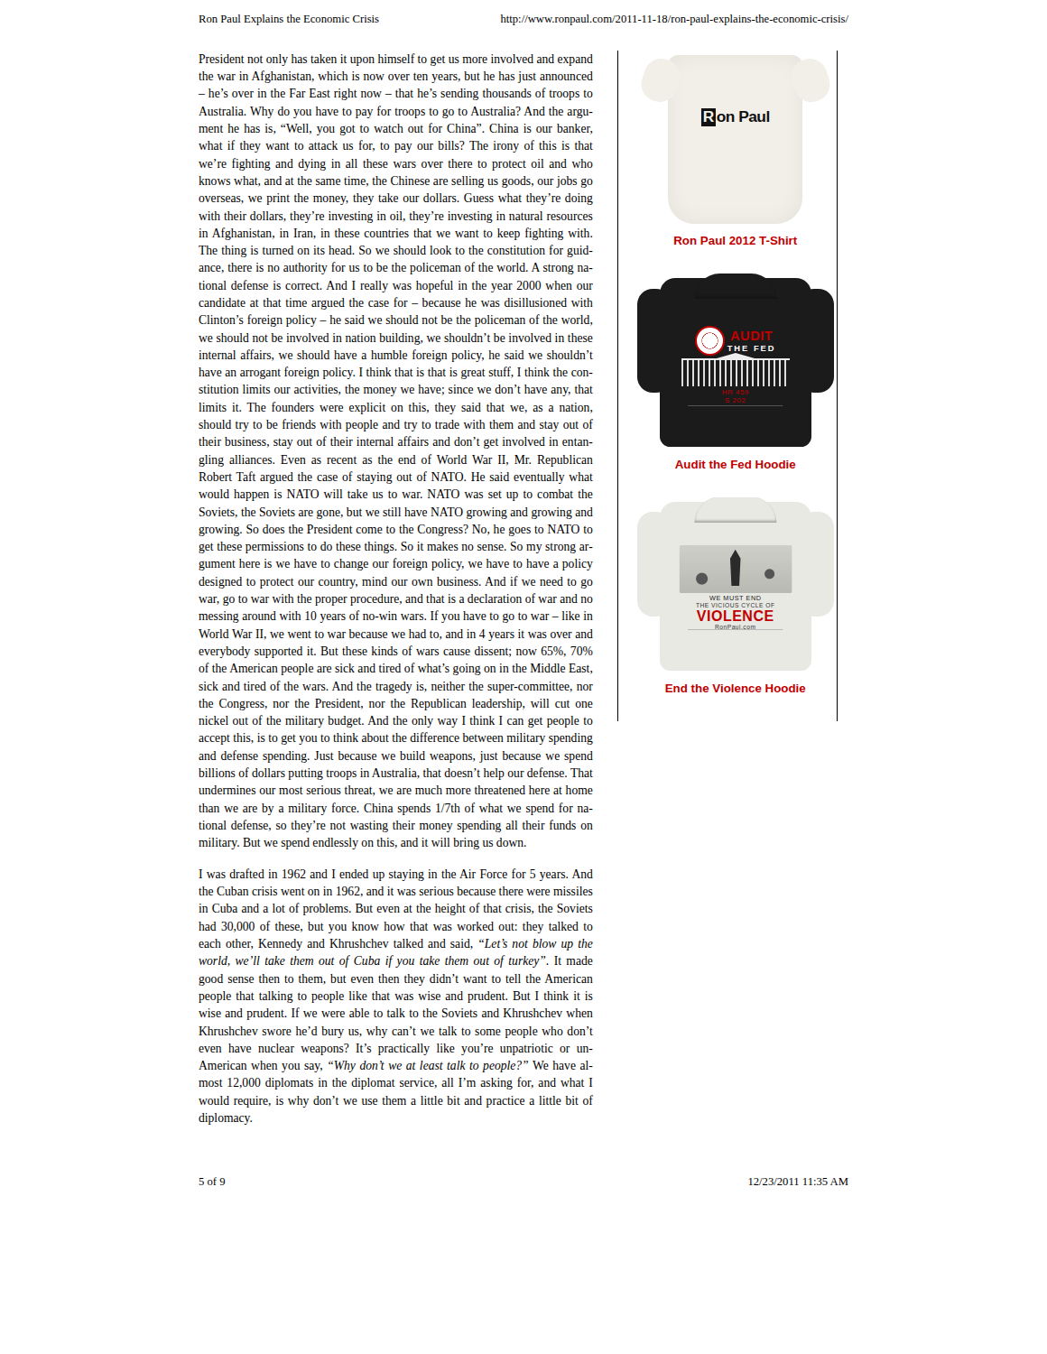Ron Paul Explains the Economic Crisis
http://www.ronpaul.com/2011-11-18/ron-paul-explains-the-economic-crisis/
President not only has taken it upon himself to get us more involved and expand the war in Afghanistan, which is now over ten years, but he has just announced – he’s over in the Far East right now – that he’s sending thousands of troops to Australia. Why do you have to pay for troops to go to Australia? And the argument he has is, “Well, you got to watch out for China”. China is our banker, what if they want to attack us for, to pay our bills? The irony of this is that we’re fighting and dying in all these wars over there to protect oil and who knows what, and at the same time, the Chinese are selling us goods, our jobs go overseas, we print the money, they take our dollars. Guess what they’re doing with their dollars, they’re investing in oil, they’re investing in natural resources in Afghanistan, in Iran, in these countries that we want to keep fighting with. The thing is turned on its head. So we should look to the constitution for guidance, there is no authority for us to be the policeman of the world. A strong national defense is correct. And I really was hopeful in the year 2000 when our candidate at that time argued the case for – because he was disillusioned with Clinton’s foreign policy – he said we should not be the policeman of the world, we should not be involved in nation building, we shouldn’t be involved in these internal affairs, we should have a humble foreign policy, he said we shouldn’t have an arrogant foreign policy. I think that is that is great stuff, I think the constitution limits our activities, the money we have; since we don’t have any, that limits it. The founders were explicit on this, they said that we, as a nation, should try to be friends with people and try to trade with them and stay out of their business, stay out of their internal affairs and don’t get involved in entangling alliances. Even as recent as the end of World War II, Mr. Republican Robert Taft argued the case of staying out of NATO. He said eventually what would happen is NATO will take us to war. NATO was set up to combat the Soviets, the Soviets are gone, but we still have NATO growing and growing and growing. So does the President come to the Congress? No, he goes to NATO to get these permissions to do these things. So it makes no sense. So my strong argument here is we have to change our foreign policy, we have to have a policy designed to protect our country, mind our own business. And if we need to go war, go to war with the proper procedure, and that is a declaration of war and no messing around with 10 years of no-win wars. If you have to go to war – like in World War II, we went to war because we had to, and in 4 years it was over and everybody supported it. But these kinds of wars cause dissent; now 65%, 70% of the American people are sick and tired of what’s going on in the Middle East, sick and tired of the wars. And the tragedy is, neither the super-committee, nor the Congress, nor the President, nor the Republican leadership, will cut one nickel out of the military budget. And the only way I think I can get people to accept this, is to get you to think about the difference between military spending and defense spending. Just because we build weapons, just because we spend billions of dollars putting troops in Australia, that doesn’t help our defense. That undermines our most serious threat, we are much more threatened here at home than we are by a military force. China spends 1/7th of what we spend for national defense, so they’re not wasting their money spending all their funds on military. But we spend endlessly on this, and it will bring us down.
I was drafted in 1962 and I ended up staying in the Air Force for 5 years. And the Cuban crisis went on in 1962, and it was serious because there were missiles in Cuba and a lot of problems. But even at the height of that crisis, the Soviets had 30,000 of these, but you know how that was worked out: they talked to each other, Kennedy and Khrushchev talked and said, “Let’s not blow up the world, we’ll take them out of Cuba if you take them out of turkey”. It made good sense then to them, but even then they didn’t want to tell the American people that talking to people like that was wise and prudent. But I think it is wise and prudent. If we were able to talk to the Soviets and Khrushchev when Khrushchev swore he’d bury us, why can’t we talk to some people who don’t even have nuclear weapons? It’s practically like you’re unpatriotic or un-American when you say, “Why don’t we at least talk to people?” We have almost 12,000 diplomats in the diplomat service, all I’m asking for, and what I would require, is why don’t we use them a little bit and practice a little bit of diplomacy.
Ron Paul
Ron Paul 2012 T-Shirt
AUDITTHE FED
HR 459
S 202
Audit the Fed Hoodie
WE MUST END
THE VICIOUS CYCLE OF
VIOLENCE
RonPaul.com
End the Violence Hoodie
5 of 9
12/23/2011 11:35 AM